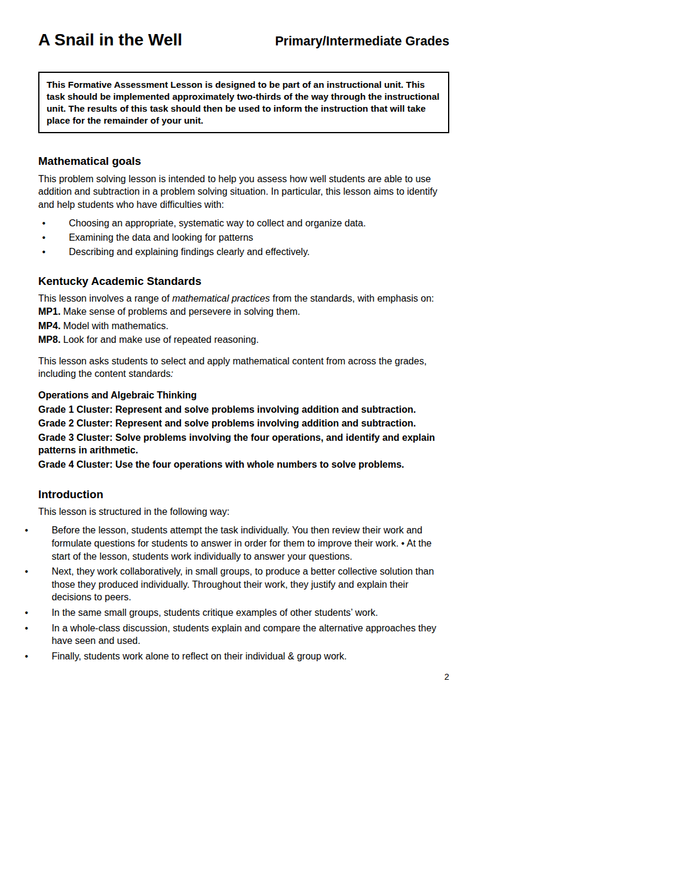A Snail in the Well
Primary/Intermediate Grades
This Formative Assessment Lesson is designed to be part of an instructional unit. This task should be implemented approximately two-thirds of the way through the instructional unit. The results of this task should then be used to inform the instruction that will take place for the remainder of your unit.
Mathematical goals
This problem solving lesson is intended to help you assess how well students are able to use addition and subtraction in a problem solving situation. In particular, this lesson aims to identify and help students who have difficulties with:
Choosing an appropriate, systematic way to collect and organize data.
Examining the data and looking for patterns
Describing and explaining findings clearly and effectively.
Kentucky Academic Standards
This lesson involves a range of mathematical practices from the standards, with emphasis on: MP1. Make sense of problems and persevere in solving them.
MP4. Model with mathematics.
MP8. Look for and make use of repeated reasoning.
This lesson asks students to select and apply mathematical content from across the grades, including the content standards:
Operations and Algebraic Thinking
Grade 1 Cluster: Represent and solve problems involving addition and subtraction.
Grade 2 Cluster: Represent and solve problems involving addition and subtraction.
Grade 3 Cluster: Solve problems involving the four operations, and identify and explain patterns in arithmetic.
Grade 4 Cluster: Use the four operations with whole numbers to solve problems.
Introduction
This lesson is structured in the following way:
Before the lesson, students attempt the task individually. You then review their work and formulate questions for students to answer in order for them to improve their work. • At the start of the lesson, students work individually to answer your questions.
Next, they work collaboratively, in small groups, to produce a better collective solution than those they produced individually. Throughout their work, they justify and explain their decisions to peers.
In the same small groups, students critique examples of other students’ work.
In a whole-class discussion, students explain and compare the alternative approaches they have seen and used.
Finally, students work alone to reflect on their individual & group work.
2